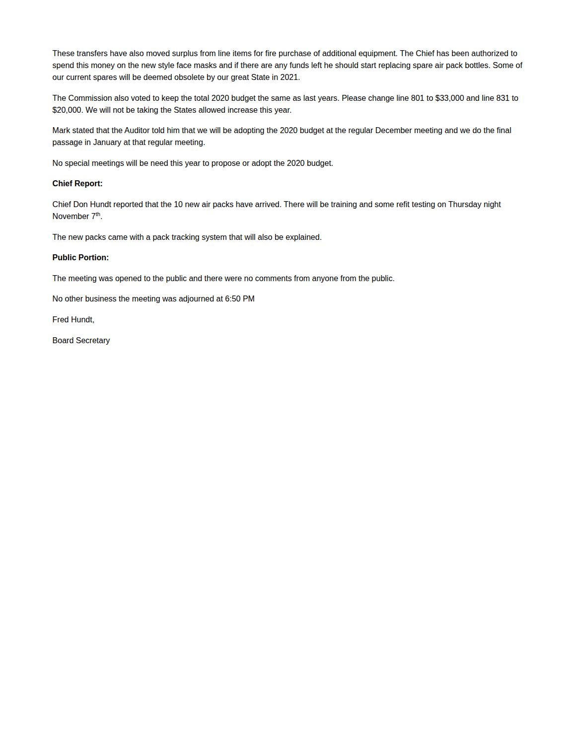These transfers have also moved surplus from line items for fire purchase of additional equipment. The Chief has been authorized to spend this money on the new style face masks and if there are any funds left he should start replacing spare air pack bottles. Some of our current spares will be deemed obsolete by our great State in 2021.
The Commission also voted to keep the total 2020 budget the same as last years. Please change line 801 to $33,000 and line 831 to $20,000. We will not be taking the States allowed increase this year.
Mark stated that the Auditor told him that we will be adopting the 2020 budget at the regular December meeting and we do the final passage in January at that regular meeting.
No special meetings will be need this year to propose or adopt the 2020 budget.
Chief Report:
Chief Don Hundt reported that the 10 new air packs have arrived. There will be training and some refit testing on Thursday night November 7th.
The new packs came with a pack tracking system that will also be explained.
Public Portion:
The meeting was opened to the public and there were no comments from anyone from the public.
No other business the meeting was adjourned at 6:50 PM
Fred Hundt,
Board Secretary